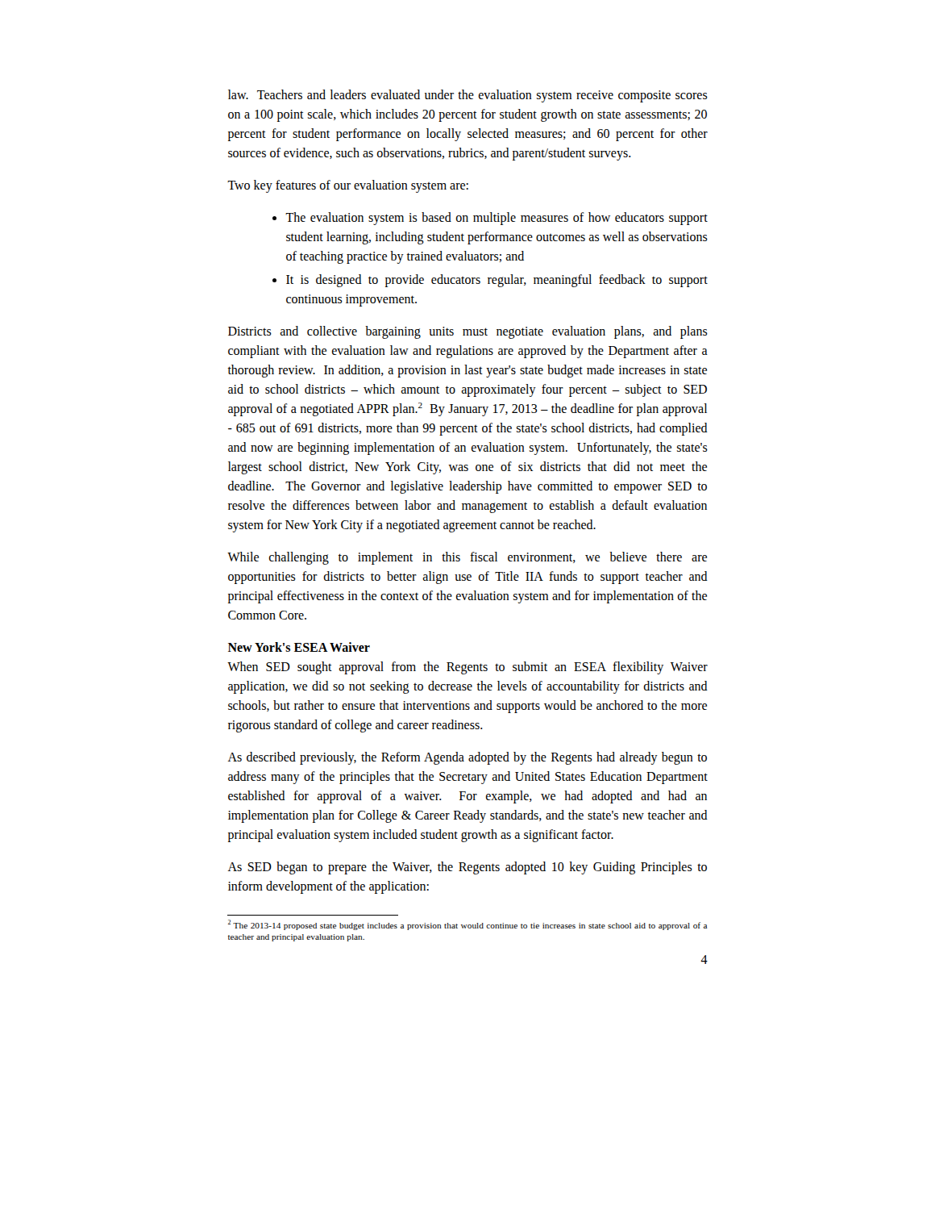law. Teachers and leaders evaluated under the evaluation system receive composite scores on a 100 point scale, which includes 20 percent for student growth on state assessments; 20 percent for student performance on locally selected measures; and 60 percent for other sources of evidence, such as observations, rubrics, and parent/student surveys.
Two key features of our evaluation system are:
The evaluation system is based on multiple measures of how educators support student learning, including student performance outcomes as well as observations of teaching practice by trained evaluators; and
It is designed to provide educators regular, meaningful feedback to support continuous improvement.
Districts and collective bargaining units must negotiate evaluation plans, and plans compliant with the evaluation law and regulations are approved by the Department after a thorough review. In addition, a provision in last year's state budget made increases in state aid to school districts – which amount to approximately four percent – subject to SED approval of a negotiated APPR plan.2 By January 17, 2013 – the deadline for plan approval - 685 out of 691 districts, more than 99 percent of the state's school districts, had complied and now are beginning implementation of an evaluation system. Unfortunately, the state's largest school district, New York City, was one of six districts that did not meet the deadline. The Governor and legislative leadership have committed to empower SED to resolve the differences between labor and management to establish a default evaluation system for New York City if a negotiated agreement cannot be reached.
While challenging to implement in this fiscal environment, we believe there are opportunities for districts to better align use of Title IIA funds to support teacher and principal effectiveness in the context of the evaluation system and for implementation of the Common Core.
New York's ESEA Waiver
When SED sought approval from the Regents to submit an ESEA flexibility Waiver application, we did so not seeking to decrease the levels of accountability for districts and schools, but rather to ensure that interventions and supports would be anchored to the more rigorous standard of college and career readiness.
As described previously, the Reform Agenda adopted by the Regents had already begun to address many of the principles that the Secretary and United States Education Department established for approval of a waiver. For example, we had adopted and had an implementation plan for College & Career Ready standards, and the state's new teacher and principal evaluation system included student growth as a significant factor.
As SED began to prepare the Waiver, the Regents adopted 10 key Guiding Principles to inform development of the application:
2 The 2013-14 proposed state budget includes a provision that would continue to tie increases in state school aid to approval of a teacher and principal evaluation plan.
4